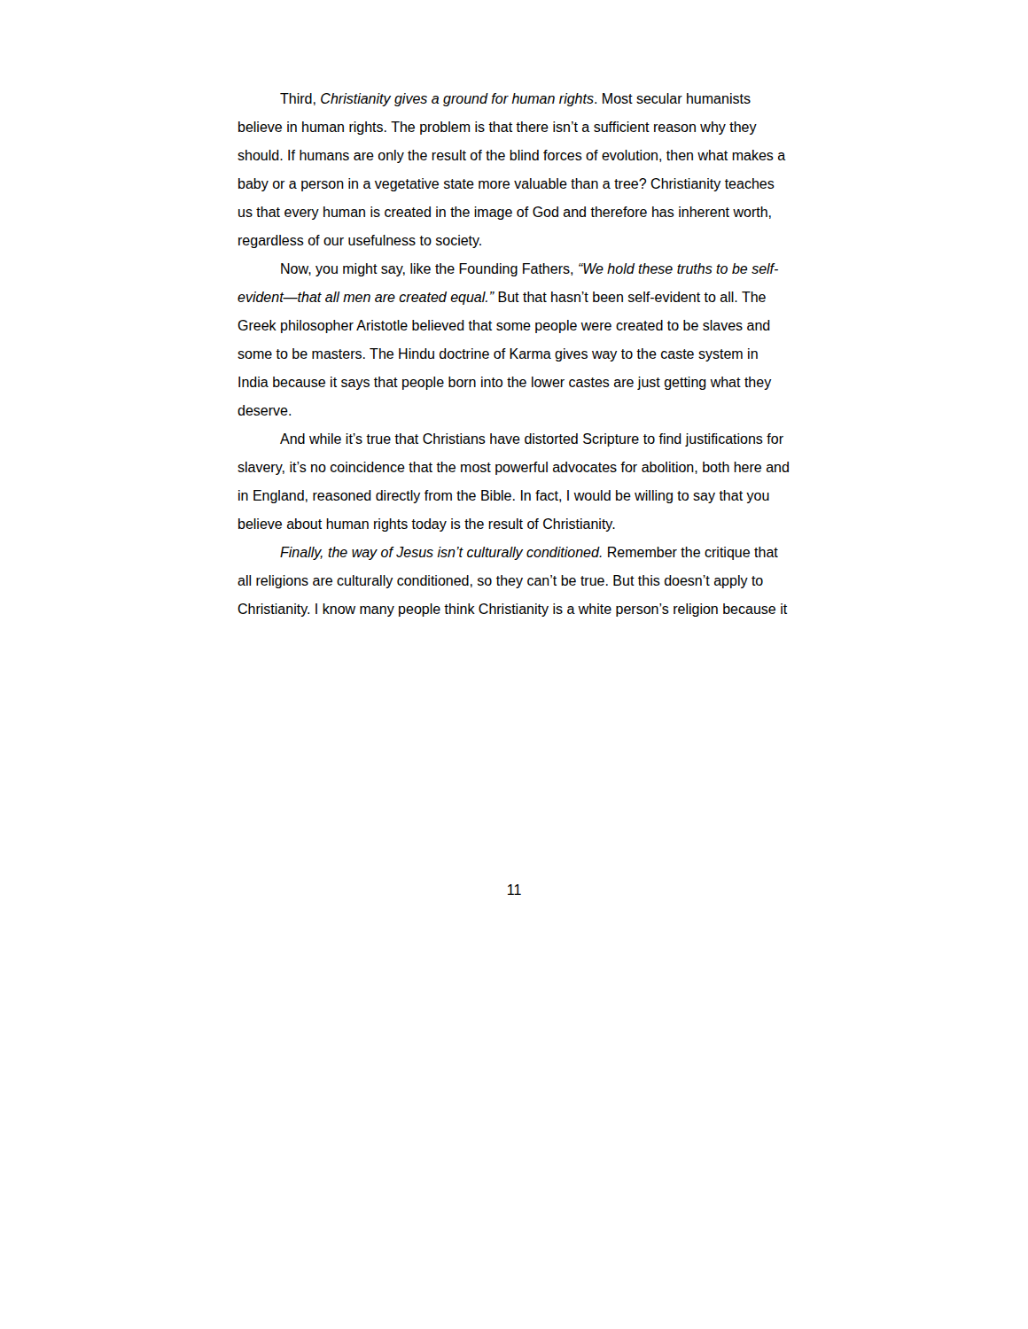Third, Christianity gives a ground for human rights. Most secular humanists believe in human rights. The problem is that there isn’t a sufficient reason why they should. If humans are only the result of the blind forces of evolution, then what makes a baby or a person in a vegetative state more valuable than a tree? Christianity teaches us that every human is created in the image of God and therefore has inherent worth, regardless of our usefulness to society.
Now, you might say, like the Founding Fathers, “We hold these truths to be self-evident—that all men are created equal.” But that hasn’t been self-evident to all. The Greek philosopher Aristotle believed that some people were created to be slaves and some to be masters. The Hindu doctrine of Karma gives way to the caste system in India because it says that people born into the lower castes are just getting what they deserve.
And while it’s true that Christians have distorted Scripture to find justifications for slavery, it’s no coincidence that the most powerful advocates for abolition, both here and in England, reasoned directly from the Bible. In fact, I would be willing to say that you believe about human rights today is the result of Christianity.
Finally, the way of Jesus isn’t culturally conditioned. Remember the critique that all religions are culturally conditioned, so they can’t be true. But this doesn’t apply to Christianity. I know many people think Christianity is a white person’s religion because it
11